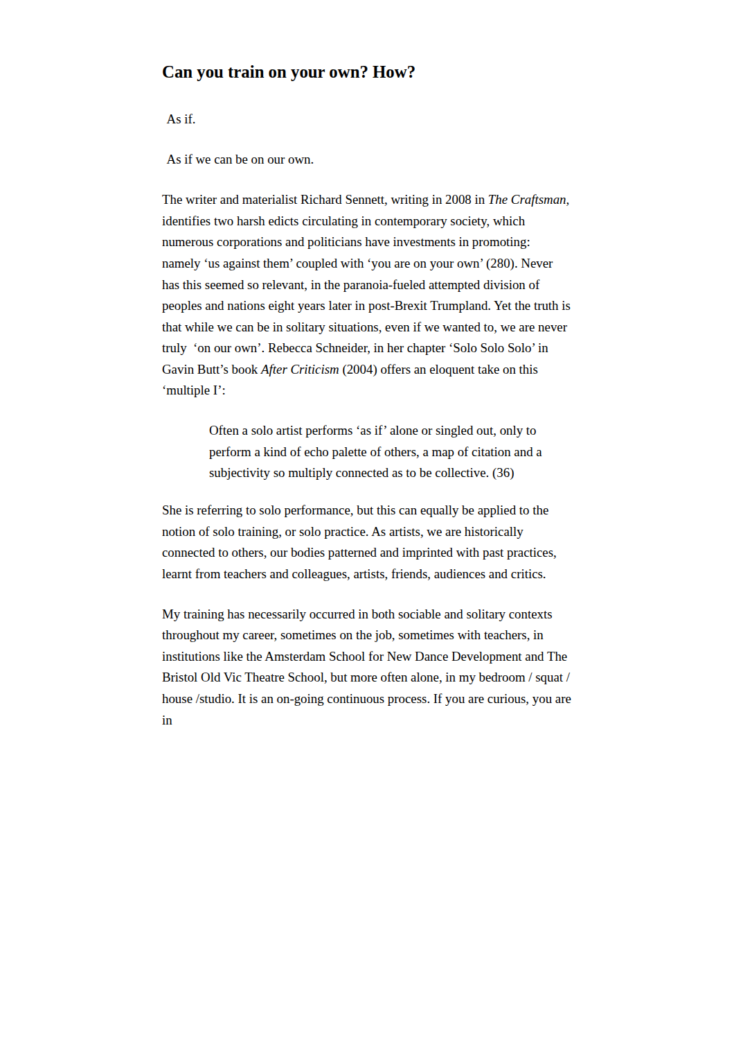Can you train on your own? How?
As if.
As if we can be on our own.
The writer and materialist Richard Sennett, writing in 2008 in The Craftsman, identifies two harsh edicts circulating in contemporary society, which numerous corporations and politicians have investments in promoting: namely ‘us against them’ coupled with ‘you are on your own’ (280). Never has this seemed so relevant, in the paranoia-fueled attempted division of peoples and nations eight years later in post-Brexit Trumpland. Yet the truth is that while we can be in solitary situations, even if we wanted to, we are never truly ‘on our own’. Rebecca Schneider, in her chapter ‘Solo Solo Solo’ in Gavin Butt’s book After Criticism (2004) offers an eloquent take on this ‘multiple I’:
Often a solo artist performs ‘as if’ alone or singled out, only to
perform a kind of echo palette of others, a map of citation and a
subjectivity so multiply connected as to be collective. (36)
She is referring to solo performance, but this can equally be applied to the notion of solo training, or solo practice. As artists, we are historically connected to others, our bodies patterned and imprinted with past practices, learnt from teachers and colleagues, artists, friends, audiences and critics.
My training has necessarily occurred in both sociable and solitary contexts throughout my career, sometimes on the job, sometimes with teachers, in institutions like the Amsterdam School for New Dance Development and The Bristol Old Vic Theatre School, but more often alone, in my bedroom / squat / house /studio. It is an on-going continuous process. If you are curious, you are in